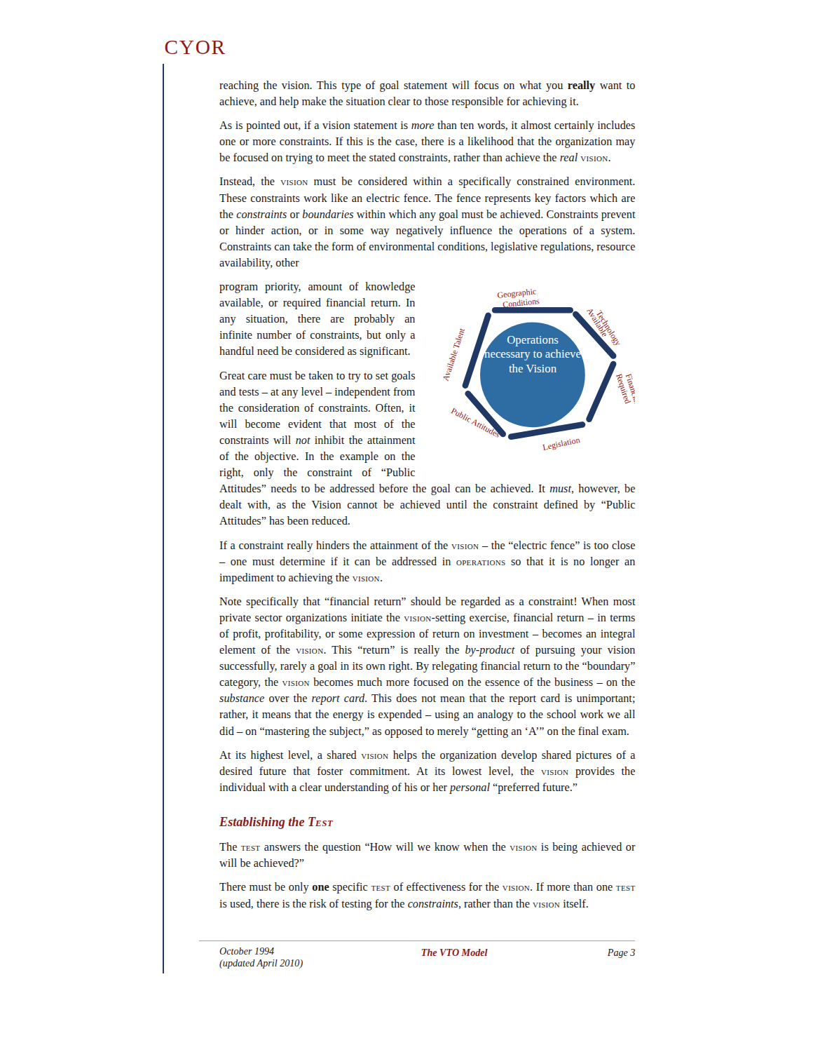CYOR
reaching the vision. This type of goal statement will focus on what you really want to achieve, and help make the situation clear to those responsible for achieving it.
As is pointed out, if a vision statement is more than ten words, it almost certainly includes one or more constraints. If this is the case, there is a likelihood that the organization may be focused on trying to meet the stated constraints, rather than achieve the real vision.
Instead, the vision must be considered within a specifically constrained environment. These constraints work like an electric fence. The fence represents key factors which are the constraints or boundaries within which any goal must be achieved. Constraints prevent or hinder action, or in some way negatively influence the operations of a system. Constraints can take the form of environmental conditions, legislative regulations, resource availability, other
Geographic Conditions Available Technology Required Financial Return Legislation Public Attitudes Available Talent
Operations necessary to achieve the Vision
program priority, amount of knowledge available, or required financial return. In any situation, there are probably an infinite number of constraints, but only a handful need be considered as significant.
Great care must be taken to try to set goals and tests – at any level – independent from the consideration of constraints. Often, it will become evident that most of the constraints will not inhibit the attainment of the objective. In the example on the right, only the constraint of “Public Attitudes” needs to be addressed before the goal can be achieved. It must, however, be dealt with, as the Vision cannot be achieved until the constraint defined by “Public Attitudes” has been reduced.
If a constraint really hinders the attainment of the vision – the “electric fence” is too close – one must determine if it can be addressed in operations so that it is no longer an impediment to achieving the vision.
Note specifically that “financial return” should be regarded as a constraint! When most private sector organizations initiate the vision-setting exercise, financial return – in terms of profit, profitability, or some expression of return on investment – becomes an integral element of the vision. This “return” is really the by-product of pursuing your vision successfully, rarely a goal in its own right. By relegating financial return to the “boundary” category, the vision becomes much more focused on the essence of the business – on the substance over the report card. This does not mean that the report card is unimportant; rather, it means that the energy is expended – using an analogy to the school work we all did – on “mastering the subject,” as opposed to merely “getting an ‘A’” on the final exam.
At its highest level, a shared vision helps the organization develop shared pictures of a desired future that foster commitment. At its lowest level, the vision provides the individual with a clear understanding of his or her personal “preferred future.”
Establishing the Test
The test answers the question “How will we know when the vision is being achieved or will be achieved?”
There must be only one specific test of effectiveness for the vision. If more than one test is used, there is the risk of testing for the constraints, rather than the vision itself.
October 1994
(updated April 2010)
The VTO Model
Page 3